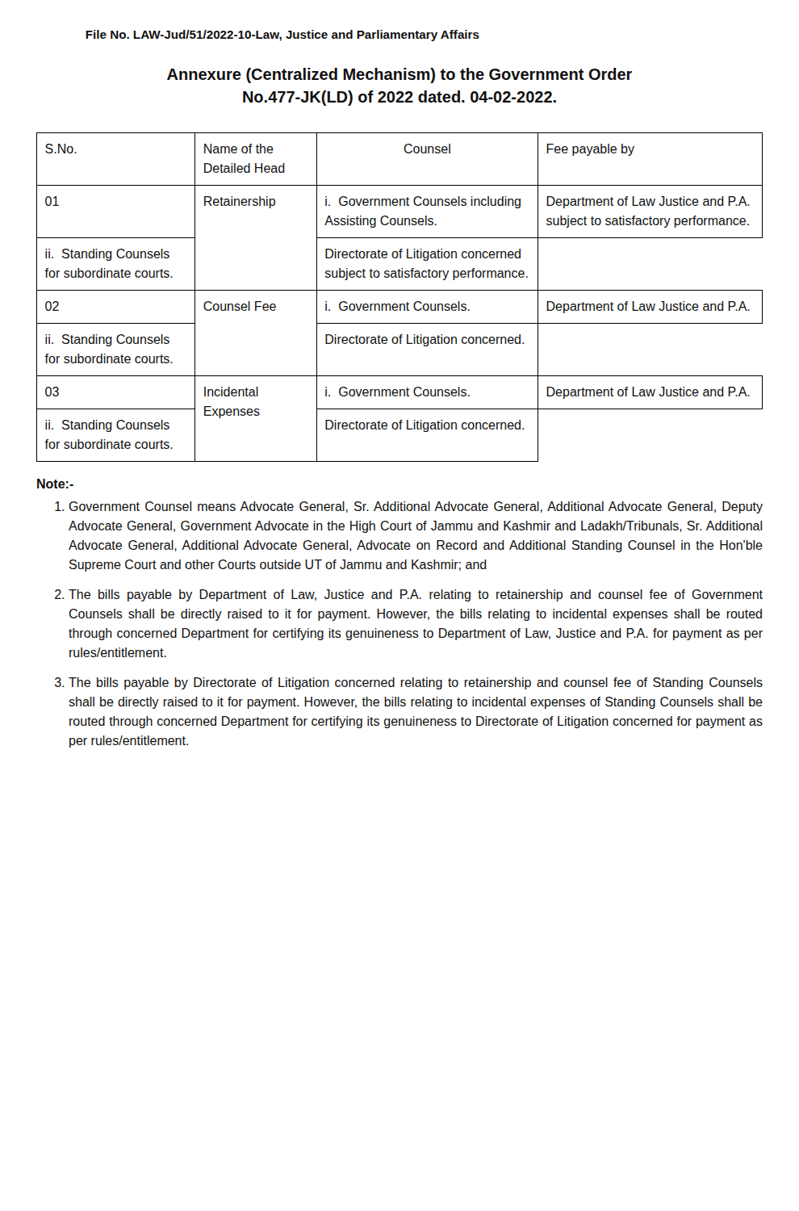File No. LAW-Jud/51/2022-10-Law, Justice and Parliamentary Affairs
Annexure (Centralized Mechanism) to the Government Order
No.477-JK(LD) of 2022 dated. 04-02-2022.
| S.No. | Name of the Detailed Head | Counsel | Fee payable by |
| --- | --- | --- | --- |
| 01 | Retainership | i. Government Counsels including Assisting Counsels. | Department of Law Justice and P.A. subject to satisfactory performance. |
| ii. Standing Counsels for subordinate courts. | Directorate of Litigation concerned subject to satisfactory performance. |
| 02 | Counsel Fee | i. Government Counsels. | Department of Law Justice and P.A. |
| ii. Standing Counsels for subordinate courts. | Directorate of Litigation concerned. |
| 03 | Incidental Expenses | i. Government Counsels. | Department of Law Justice and P.A. |
| ii. Standing Counsels for subordinate courts. | Directorate of Litigation concerned. |
Note:-
Government Counsel means Advocate General, Sr. Additional Advocate General, Additional Advocate General, Deputy Advocate General, Government Advocate in the High Court of Jammu and Kashmir and Ladakh/Tribunals, Sr. Additional Advocate General, Additional Advocate General, Advocate on Record and Additional Standing Counsel in the Hon'ble Supreme Court and other Courts outside UT of Jammu and Kashmir; and
The bills payable by Department of Law, Justice and P.A. relating to retainership and counsel fee of Government Counsels shall be directly raised to it for payment. However, the bills relating to incidental expenses shall be routed through concerned Department for certifying its genuineness to Department of Law, Justice and P.A. for payment as per rules/entitlement.
The bills payable by Directorate of Litigation concerned relating to retainership and counsel fee of Standing Counsels shall be directly raised to it for payment. However, the bills relating to incidental expenses of Standing Counsels shall be routed through concerned Department for certifying its genuineness to Directorate of Litigation concerned for payment as per rules/entitlement.